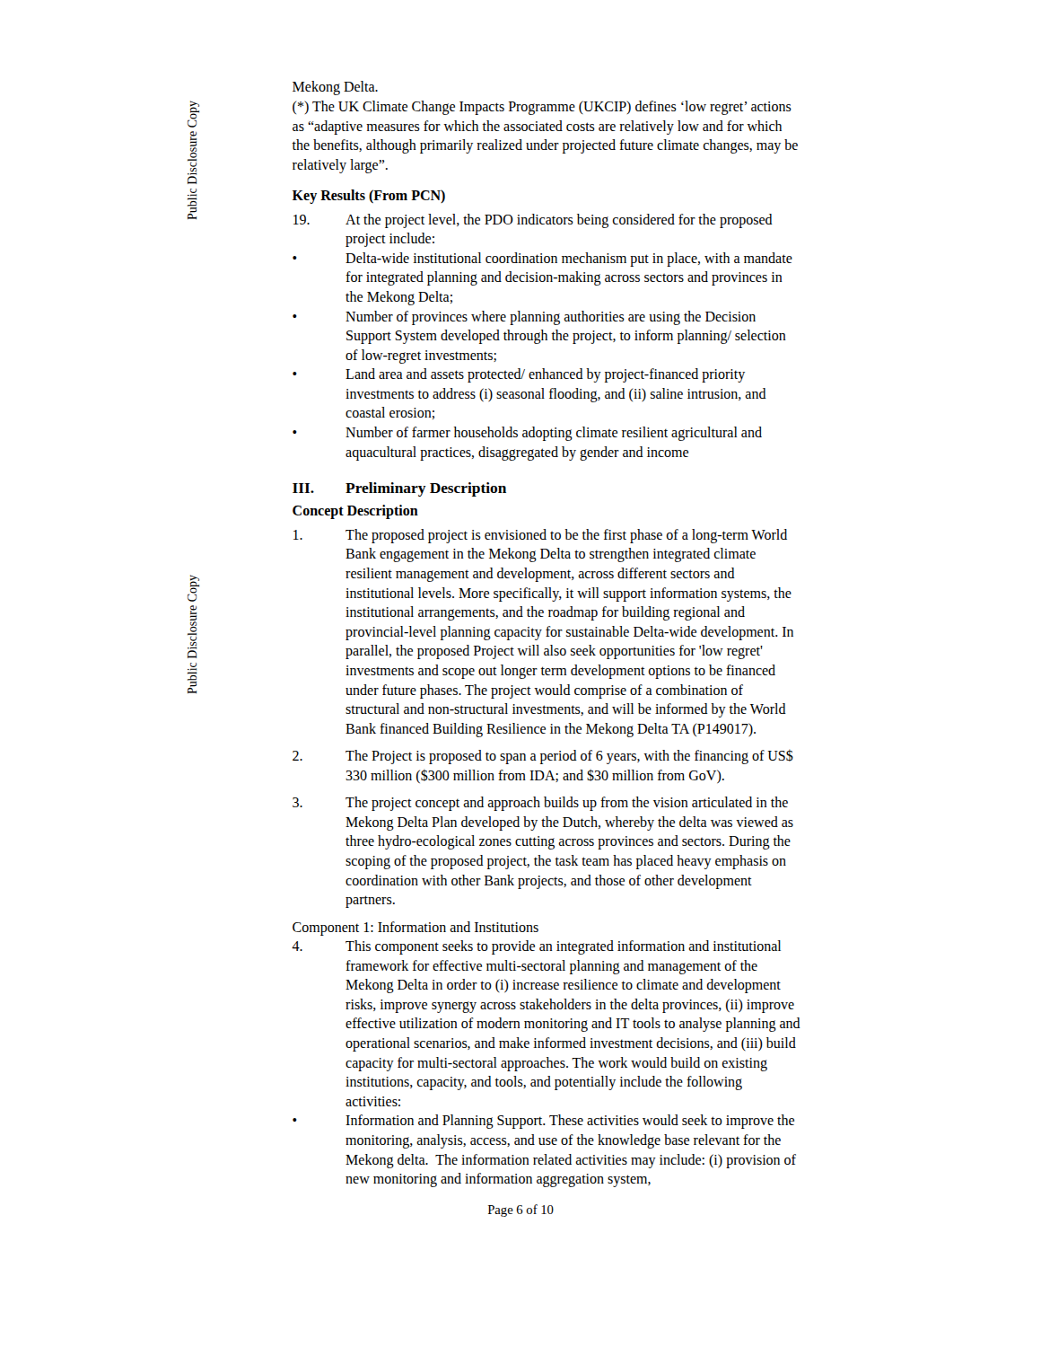Public Disclosure Copy Public Disclosure Copy
Mekong Delta.
(*) The UK Climate Change Impacts Programme (UKCIP) defines ‘low regret’ actions as “adaptive measures for which the associated costs are relatively low and for which the benefits, although primarily realized under projected future climate changes, may be relatively large”.
Key Results (From PCN)
19.
At the project level, the PDO indicators being considered for the proposed project include:
•
Delta-wide institutional coordination mechanism put in place, with a mandate for integrated planning and decision-making across sectors and provinces in the Mekong Delta;
•
Number of provinces where planning authorities are using the Decision Support System developed through the project, to inform planning/ selection of low-regret investments;
•
Land area and assets protected/ enhanced by project-financed priority investments to address (i) seasonal flooding, and (ii) saline intrusion, and coastal erosion;
•
Number of farmer households adopting climate resilient agricultural and aquacultural practices, disaggregated by gender and income
III.
Preliminary Description
Concept Description
1.
The proposed project is envisioned to be the first phase of a long-term World Bank engagement in the Mekong Delta to strengthen integrated climate resilient management and development, across different sectors and institutional levels. More specifically, it will support information systems, the institutional arrangements, and the roadmap for building regional and provincial-level planning capacity for sustainable Delta-wide development. In parallel, the proposed Project will also seek opportunities for 'low regret' investments and scope out longer term development options to be financed under future phases. The project would comprise of a combination of structural and non-structural investments, and will be informed by the World Bank financed Building Resilience in the Mekong Delta TA (P149017).
2.
The Project is proposed to span a period of 6 years, with the financing of US$ 330 million ($300 million from IDA; and $30 million from GoV).
3.
The project concept and approach builds up from the vision articulated in the Mekong Delta Plan developed by the Dutch, whereby the delta was viewed as three hydro-ecological zones cutting across provinces and sectors. During the scoping of the proposed project, the task team has placed heavy emphasis on coordination with other Bank projects, and those of other development partners.
Component 1: Information and Institutions
4.
This component seeks to provide an integrated information and institutional framework for effective multi-sectoral planning and management of the Mekong Delta in order to (i) increase resilience to climate and development risks, improve synergy across stakeholders in the delta provinces, (ii) improve effective utilization of modern monitoring and IT tools to analyse planning and operational scenarios, and make informed investment decisions, and (iii) build capacity for multi-sectoral approaches. The work would build on existing institutions, capacity, and tools, and potentially include the following activities:
•
Information and Planning Support. These activities would seek to improve the monitoring, analysis, access, and use of the knowledge base relevant for the Mekong delta. The information related activities may include: (i) provision of new monitoring and information aggregation system,
Page 6 of 10